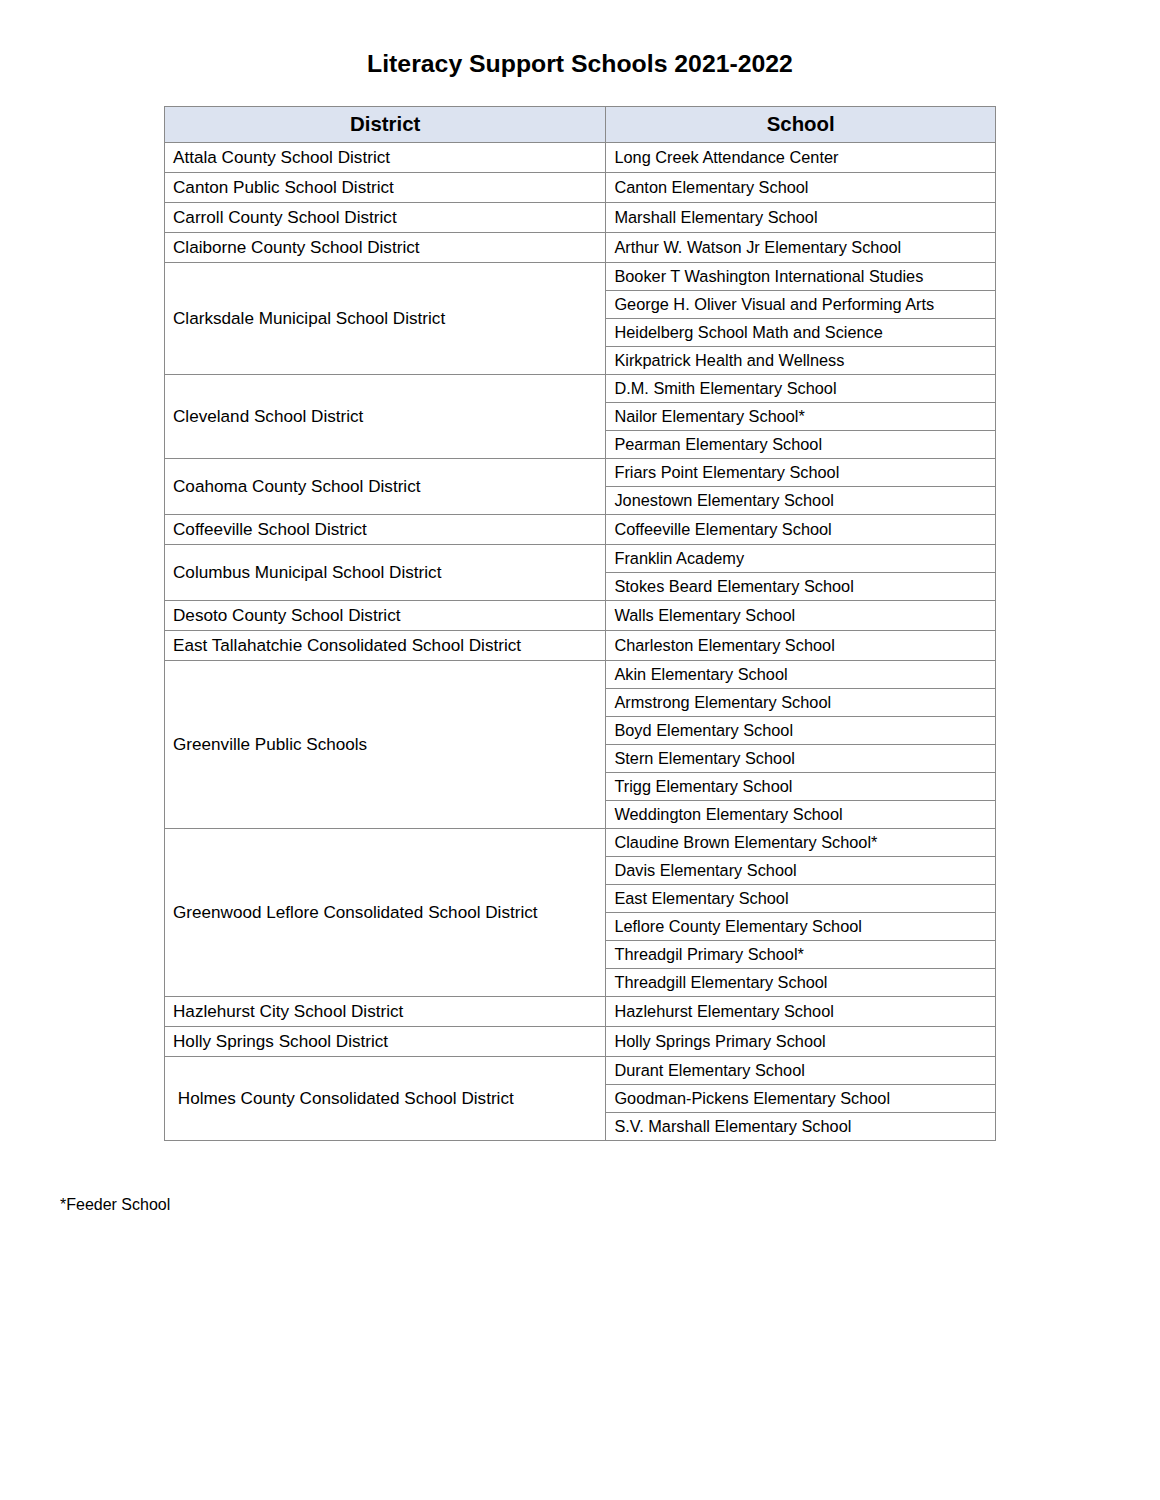Literacy Support Schools 2021-2022
| District | School |
| --- | --- |
| Attala County School District | Long Creek Attendance Center |
| Canton Public School District | Canton Elementary School |
| Carroll County School District | Marshall Elementary School |
| Claiborne County School District | Arthur W. Watson Jr Elementary School |
| Clarksdale Municipal School District | Booker T Washington International Studies |
| George H. Oliver Visual and Performing Arts |
| Heidelberg School Math and Science |
| Kirkpatrick Health and Wellness |
| Cleveland School District | D.M. Smith Elementary School |
| Nailor Elementary School* |
| Pearman Elementary School |
| Coahoma County School District | Friars Point Elementary School |
| Jonestown Elementary School |
| Coffeeville School District | Coffeeville Elementary School |
| Columbus Municipal School District | Franklin Academy |
| Stokes Beard Elementary School |
| Desoto County School District | Walls Elementary School |
| East Tallahatchie Consolidated School District | Charleston Elementary School |
| Greenville Public Schools | Akin Elementary School |
| Armstrong Elementary School |
| Boyd Elementary School |
| Stern Elementary School |
| Trigg Elementary School |
| Weddington Elementary School |
| Greenwood Leflore Consolidated School District | Claudine Brown Elementary School* |
| Davis Elementary School |
| East Elementary School |
| Leflore County Elementary School |
| Threadgil Primary School* |
| Threadgill Elementary School |
| Hazlehurst City School District | Hazlehurst Elementary School |
| Holly Springs School District | Holly Springs Primary School |
| Holmes County Consolidated School District | Durant Elementary School |
| Goodman-Pickens Elementary School |
| S.V. Marshall Elementary School |
*Feeder School